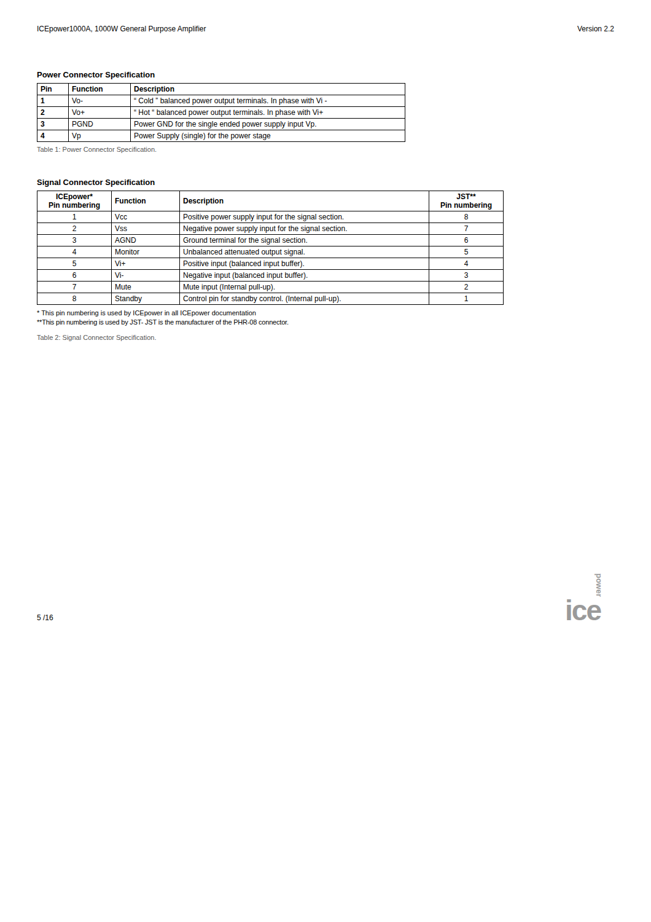ICEpower1000A, 1000W General Purpose Amplifier
Version 2.2
Power Connector Specification
| Pin | Function | Description |
| --- | --- | --- |
| 1 | Vo- | “ Cold ” balanced power output terminals. In phase with Vi - |
| 2 | Vo+ | “ Hot “ balanced power output terminals. In phase with Vi+ |
| 3 | PGND | Power GND for the single ended power supply input Vp. |
| 4 | Vp | Power Supply (single) for the power stage |
Table 1: Power Connector Specification.
Signal Connector Specification
| ICEpower* Pin numbering | Function | Description | JST** Pin numbering |
| --- | --- | --- | --- |
| 1 | Vcc | Positive power supply input for the signal section. | 8 |
| 2 | Vss | Negative power supply input for the signal section. | 7 |
| 3 | AGND | Ground terminal for the signal section. | 6 |
| 4 | Monitor | Unbalanced attenuated output signal. | 5 |
| 5 | Vi+ | Positive input (balanced input buffer). | 4 |
| 6 | Vi- | Negative input (balanced input buffer). | 3 |
| 7 | Mute | Mute input (Internal pull-up). | 2 |
| 8 | Standby | Control pin for standby control. (Internal pull-up). | 1 |
* This pin numbering is used by ICEpower in all ICEpower documentation
**This pin numbering is used by JST- JST is the manufacturer of the PHR-08 connector.
Table 2: Signal Connector Specification.
5 /16
icepower